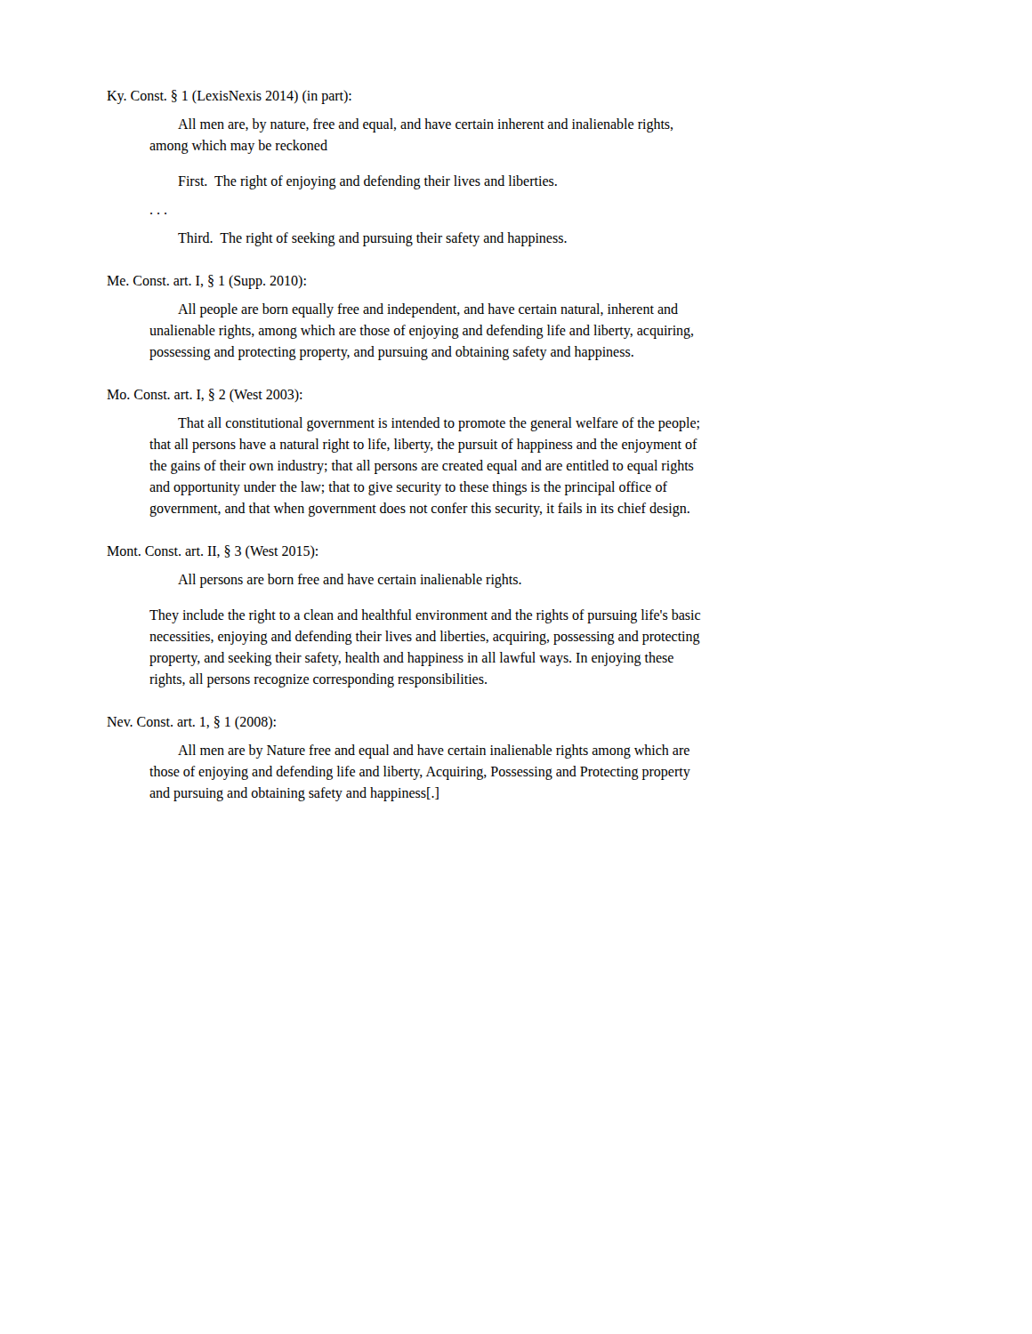Ky. Const. § 1 (LexisNexis 2014) (in part):
All men are, by nature, free and equal, and have certain inherent and inalienable rights, among which may be reckoned
First. The right of enjoying and defending their lives and liberties.
. . .
Third. The right of seeking and pursuing their safety and happiness.
Me. Const. art. I, § 1 (Supp. 2010):
All people are born equally free and independent, and have certain natural, inherent and unalienable rights, among which are those of enjoying and defending life and liberty, acquiring, possessing and protecting property, and pursuing and obtaining safety and happiness.
Mo. Const. art. I, § 2 (West 2003):
That all constitutional government is intended to promote the general welfare of the people; that all persons have a natural right to life, liberty, the pursuit of happiness and the enjoyment of the gains of their own industry; that all persons are created equal and are entitled to equal rights and opportunity under the law; that to give security to these things is the principal office of government, and that when government does not confer this security, it fails in its chief design.
Mont. Const. art. II, § 3 (West 2015):
All persons are born free and have certain inalienable rights.
They include the right to a clean and healthful environment and the rights of pursuing life's basic necessities, enjoying and defending their lives and liberties, acquiring, possessing and protecting property, and seeking their safety, health and happiness in all lawful ways. In enjoying these rights, all persons recognize corresponding responsibilities.
Nev. Const. art. 1, § 1 (2008):
All men are by Nature free and equal and have certain inalienable rights among which are those of enjoying and defending life and liberty, Acquiring, Possessing and Protecting property and pursuing and obtaining safety and happiness[.]